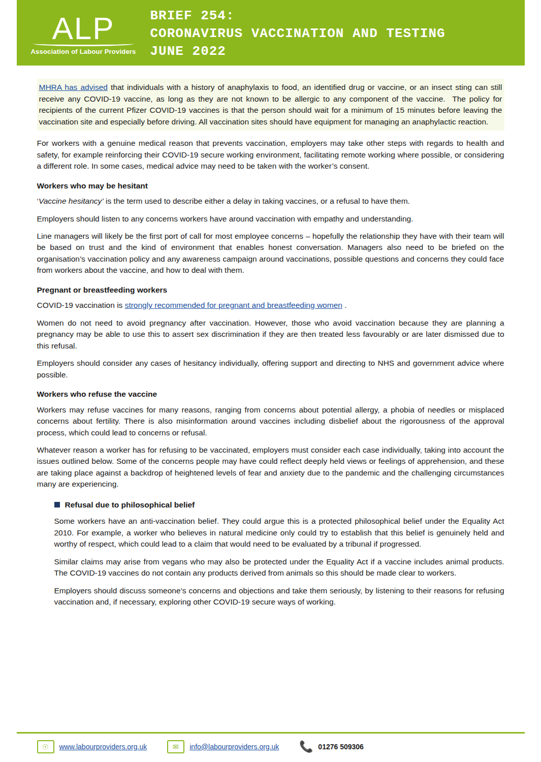ALP Association of Labour Providers
BRIEF 254: CORONAVIRUS VACCINATION AND TESTING JUNE 2022
MHRA has advised that individuals with a history of anaphylaxis to food, an identified drug or vaccine, or an insect sting can still receive any COVID-19 vaccine, as long as they are not known to be allergic to any component of the vaccine. The policy for recipients of the current Pfizer COVID-19 vaccines is that the person should wait for a minimum of 15 minutes before leaving the vaccination site and especially before driving. All vaccination sites should have equipment for managing an anaphylactic reaction.
For workers with a genuine medical reason that prevents vaccination, employers may take other steps with regards to health and safety, for example reinforcing their COVID-19 secure working environment, facilitating remote working where possible, or considering a different role. In some cases, medical advice may need to be taken with the worker’s consent.
Workers who may be hesitant
‘Vaccine hesitancy’ is the term used to describe either a delay in taking vaccines, or a refusal to have them.
Employers should listen to any concerns workers have around vaccination with empathy and understanding.
Line managers will likely be the first port of call for most employee concerns – hopefully the relationship they have with their team will be based on trust and the kind of environment that enables honest conversation. Managers also need to be briefed on the organisation’s vaccination policy and any awareness campaign around vaccinations, possible questions and concerns they could face from workers about the vaccine, and how to deal with them.
Pregnant or breastfeeding workers
COVID-19 vaccination is strongly recommended for pregnant and breastfeeding women .
Women do not need to avoid pregnancy after vaccination. However, those who avoid vaccination because they are planning a pregnancy may be able to use this to assert sex discrimination if they are then treated less favourably or are later dismissed due to this refusal.
Employers should consider any cases of hesitancy individually, offering support and directing to NHS and government advice where possible.
Workers who refuse the vaccine
Workers may refuse vaccines for many reasons, ranging from concerns about potential allergy, a phobia of needles or misplaced concerns about fertility. There is also misinformation around vaccines including disbelief about the rigorousness of the approval process, which could lead to concerns or refusal.
Whatever reason a worker has for refusing to be vaccinated, employers must consider each case individually, taking into account the issues outlined below. Some of the concerns people may have could reflect deeply held views or feelings of apprehension, and these are taking place against a backdrop of heightened levels of fear and anxiety due to the pandemic and the challenging circumstances many are experiencing.
Refusal due to philosophical belief
Some workers have an anti-vaccination belief. They could argue this is a protected philosophical belief under the Equality Act 2010. For example, a worker who believes in natural medicine only could try to establish that this belief is genuinely held and worthy of respect, which could lead to a claim that would need to be evaluated by a tribunal if progressed.
Similar claims may arise from vegans who may also be protected under the Equality Act if a vaccine includes animal products. The COVID-19 vaccines do not contain any products derived from animals so this should be made clear to workers.
Employers should discuss someone’s concerns and objections and take them seriously, by listening to their reasons for refusing vaccination and, if necessary, exploring other COVID-19 secure ways of working.
☉ www.labourproviders.org.uk
✉ info@labourproviders.org.uk
📞 01276 509306